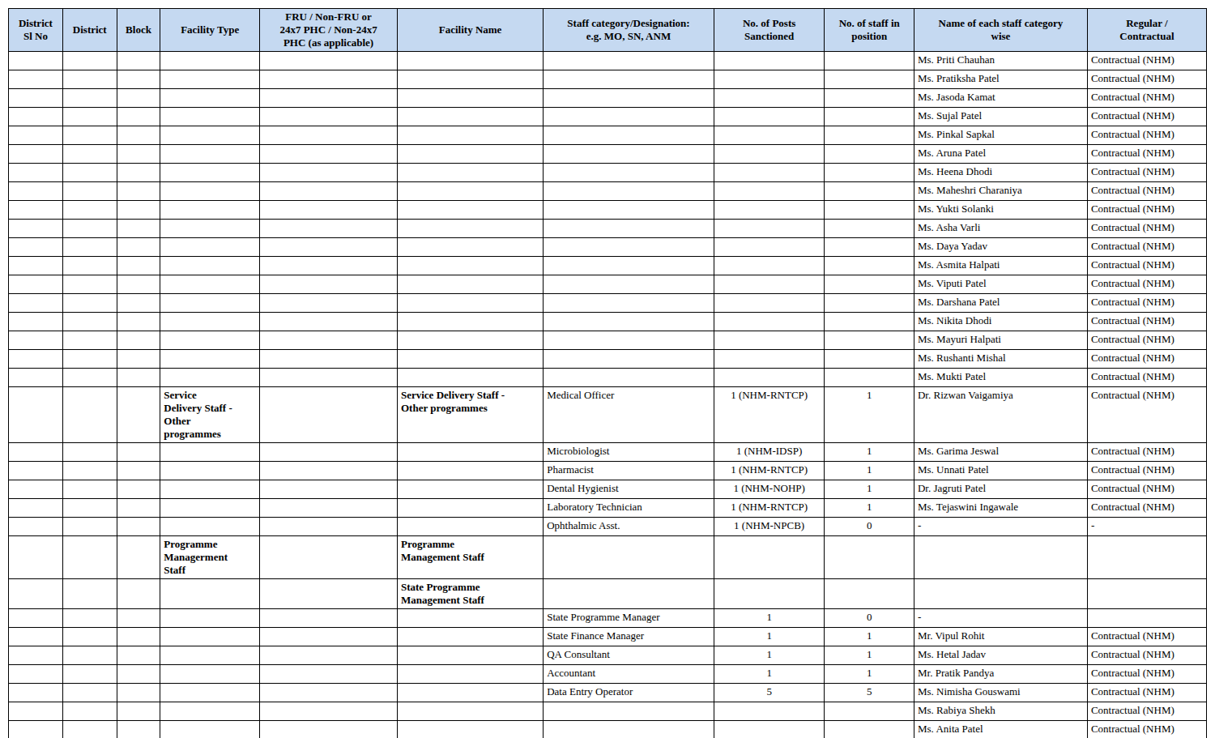| District Sl No | District | Block | Facility Type | FRU / Non-FRU or 24x7 PHC / Non-24x7 PHC (as applicable) | Facility Name | Staff category/Designation: e.g. MO, SN, ANM | No. of Posts Sanctioned | No. of staff in position | Name of each staff category wise | Regular / Contractual |
| --- | --- | --- | --- | --- | --- | --- | --- | --- | --- | --- |
| | | | | | | | | | Ms. Priti Chauhan | Contractual (NHM) |
| | | | | | | | | | Ms. Pratiksha Patel | Contractual (NHM) |
| | | | | | | | | | Ms. Jasoda Kamat | Contractual (NHM) |
| | | | | | | | | | Ms. Sujal Patel | Contractual (NHM) |
| | | | | | | | | | Ms. Pinkal Sapkal | Contractual (NHM) |
| | | | | | | | | | Ms. Aruna Patel | Contractual (NHM) |
| | | | | | | | | | Ms. Heena Dhodi | Contractual (NHM) |
| | | | | | | | | | Ms. Maheshri Charaniya | Contractual (NHM) |
| | | | | | | | | | Ms. Yukti Solanki | Contractual (NHM) |
| | | | | | | | | | Ms. Asha Varli | Contractual (NHM) |
| | | | | | | | | | Ms. Daya Yadav | Contractual (NHM) |
| | | | | | | | | | Ms. Asmita Halpati | Contractual (NHM) |
| | | | | | | | | | Ms. Viputi Patel | Contractual (NHM) |
| | | | | | | | | | Ms. Darshana Patel | Contractual (NHM) |
| | | | | | | | | | Ms. Nikita Dhodi | Contractual (NHM) |
| | | | | | | | | | Ms. Mayuri Halpati | Contractual (NHM) |
| | | | | | | | | | Ms. Rushanti Mishal | Contractual (NHM) |
| | | | | | | | | | Ms. Mukti Patel | Contractual (NHM) |
| | | | Service Delivery Staff - Other programmes | | Service Delivery Staff - Other programmes | Medical Officer | 1 (NHM-RNTCP) | 1 | Dr. Rizwan Vaigamiya | Contractual (NHM) |
| | | | | | | Microbiologist | 1 (NHM-IDSP) | 1 | Ms. Garima Jeswal | Contractual (NHM) |
| | | | | | | Pharmacist | 1 (NHM-RNTCP) | 1 | Ms. Unnati Patel | Contractual (NHM) |
| | | | | | | Dental Hygienist | 1 (NHM-NOHP) | 1 | Dr. Jagruti Patel | Contractual (NHM) |
| | | | | | | Laboratory Technician | 1 (NHM-RNTCP) | 1 | Ms. Tejaswini Ingawale | Contractual (NHM) |
| | | | | | | Ophthalmic Asst. | 1 (NHM-NPCB) | 0 | - | - |
| | | | Programme Managerment Staff | | Programme Management Staff | | | | | |
| | | | | | State Programme Management Staff | | | | | |
| | | | | | | State Programme Manager | 1 | 0 | - | |
| | | | | | | State Finance Manager | 1 | 1 | Mr. Vipul Rohit | Contractual (NHM) |
| | | | | | | QA Consultant | 1 | 1 | Ms. Hetal Jadav | Contractual (NHM) |
| | | | | | | Accountant | 1 | 1 | Mr. Pratik Pandya | Contractual (NHM) |
| | | | | | | Data Entry Operator | 5 | 5 | Ms. Nimisha Gouswami | Contractual (NHM) |
| | | | | | | | | | Ms. Rabiya Shekh | Contractual (NHM) |
| | | | | | | | | | Ms. Anita Patel | Contractual (NHM) |